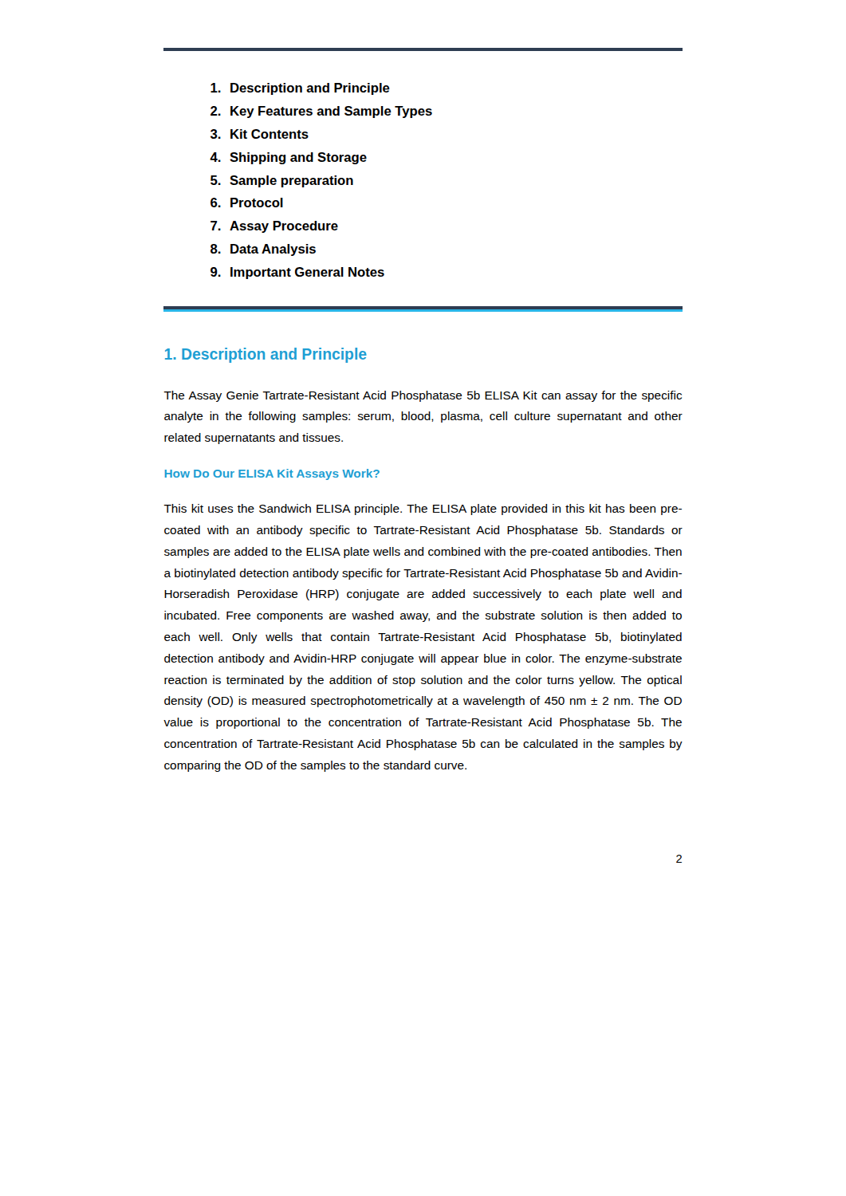Description and Principle
Key Features and Sample Types
Kit Contents
Shipping and Storage
Sample preparation
Protocol
Assay Procedure
Data Analysis
Important General Notes
1. Description and Principle
The Assay Genie Tartrate-Resistant Acid Phosphatase 5b ELISA Kit can assay for the specific analyte in the following samples: serum, blood, plasma, cell culture supernatant and other related supernatants and tissues.
How Do Our ELISA Kit Assays Work?
This kit uses the Sandwich ELISA principle. The ELISA plate provided in this kit has been pre-coated with an antibody specific to Tartrate-Resistant Acid Phosphatase 5b. Standards or samples are added to the ELISA plate wells and combined with the pre-coated antibodies. Then a biotinylated detection antibody specific for Tartrate-Resistant Acid Phosphatase 5b and Avidin-Horseradish Peroxidase (HRP) conjugate are added successively to each plate well and incubated. Free components are washed away, and the substrate solution is then added to each well. Only wells that contain Tartrate-Resistant Acid Phosphatase 5b, biotinylated detection antibody and Avidin-HRP conjugate will appear blue in color. The enzyme-substrate reaction is terminated by the addition of stop solution and the color turns yellow. The optical density (OD) is measured spectrophotometrically at a wavelength of 450 nm ± 2 nm. The OD value is proportional to the concentration of Tartrate-Resistant Acid Phosphatase 5b. The concentration of Tartrate-Resistant Acid Phosphatase 5b can be calculated in the samples by comparing the OD of the samples to the standard curve.
2